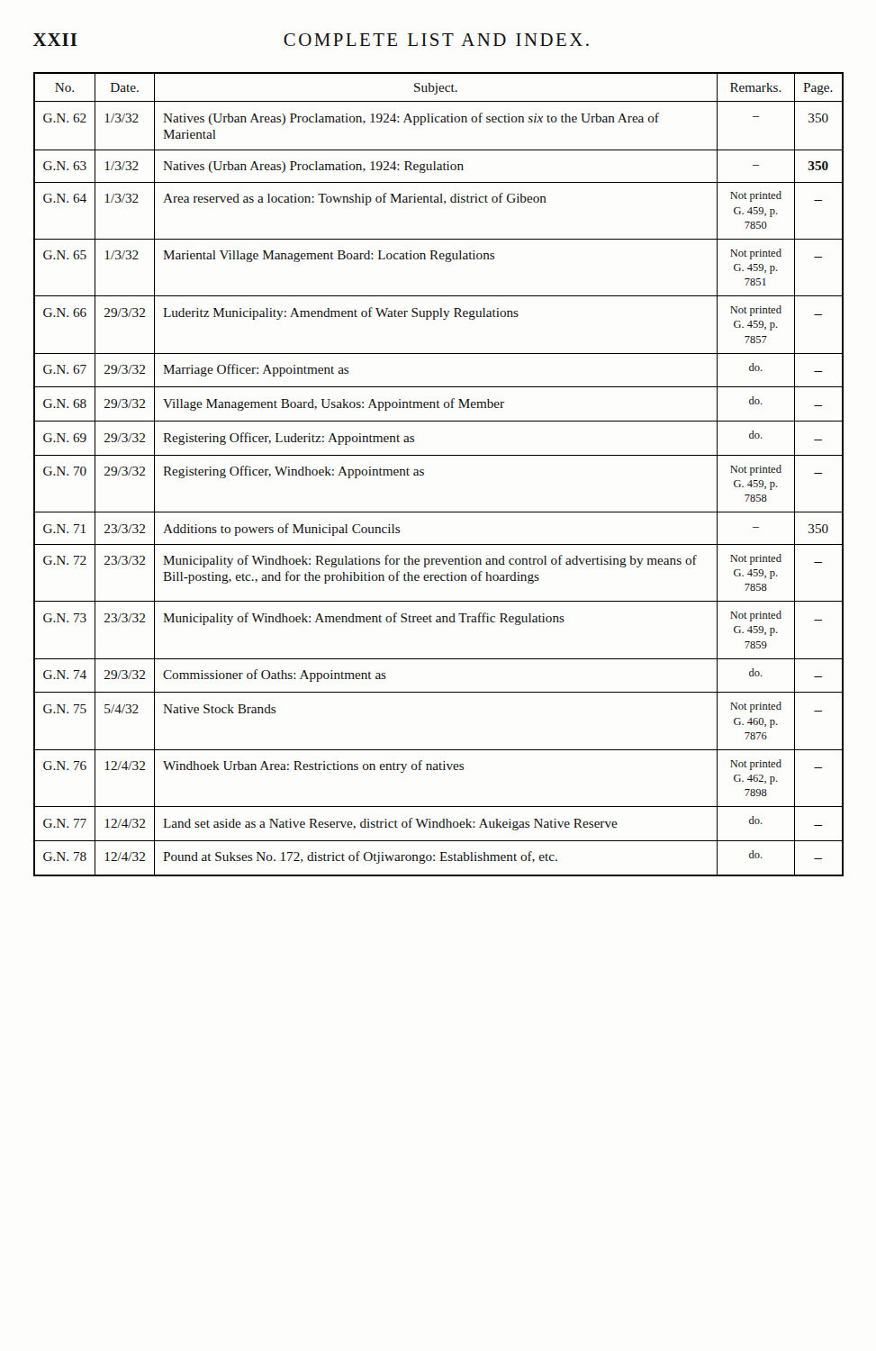XXII
COMPLETE LIST AND INDEX.
| No. | Date. | Subject. | Remarks. | Page. |
| --- | --- | --- | --- | --- |
| G.N. 62 | 1/3/32 | Natives (Urban Areas) Proclamation, 1924: Application of section six to the Urban Area of Mariental | – | 350 |
| G.N. 63 | 1/3/32 | Natives (Urban Areas) Proclamation, 1924: Regulation | – | 350 |
| G.N. 64 | 1/3/32 | Area reserved as a location: Township of Mariental, district of Gibeon | Not printed G. 459, p. 7850 | – |
| G.N. 65 | 1/3/32 | Mariental Village Management Board: Location Regulations | Not printed G. 459, p. 7851 | – |
| G.N. 66 | 29/3/32 | Luderitz Municipality: Amendment of Water Supply Regulations | Not printed G. 459, p. 7857 | – |
| G.N. 67 | 29/3/32 | Marriage Officer: Appointment as | do. | – |
| G.N. 68 | 29/3/32 | Village Management Board, Usakos: Appointment of Member | do. | – |
| G.N. 69 | 29/3/32 | Registering Officer, Luderitz: Appointment as | do. | – |
| G.N. 70 | 29/3/32 | Registering Officer, Windhoek: Appointment as | Not printed G. 459, p. 7858 | – |
| G.N. 71 | 23/3/32 | Additions to powers of Municipal Councils | – | 350 |
| G.N. 72 | 23/3/32 | Municipality of Windhoek: Regulations for the prevention and control of advertising by means of Bill-posting, etc., and for the prohibition of the erection of hoardings | Not printed G. 459, p. 7858 | – |
| G.N. 73 | 23/3/32 | Municipality of Windhoek: Amendment of Street and Traffic Regulations | Not printed G. 459, p. 7859 | – |
| G.N. 74 | 29/3/32 | Commissioner of Oaths: Appointment as | do. | – |
| G.N. 75 | 5/4/32 | Native Stock Brands | Not printed G. 460, p. 7876 | – |
| G.N. 76 | 12/4/32 | Windhoek Urban Area: Restrictions on entry of natives | Not printed G. 462, p. 7898 | – |
| G.N. 77 | 12/4/32 | Land set aside as a Native Reserve, district of Windhoek: Aukeigas Native Reserve | do. | – |
| G.N. 78 | 12/4/32 | Pound at Sukses No. 172, district of Otjiwarongo: Establishment of, etc. | do. | – |